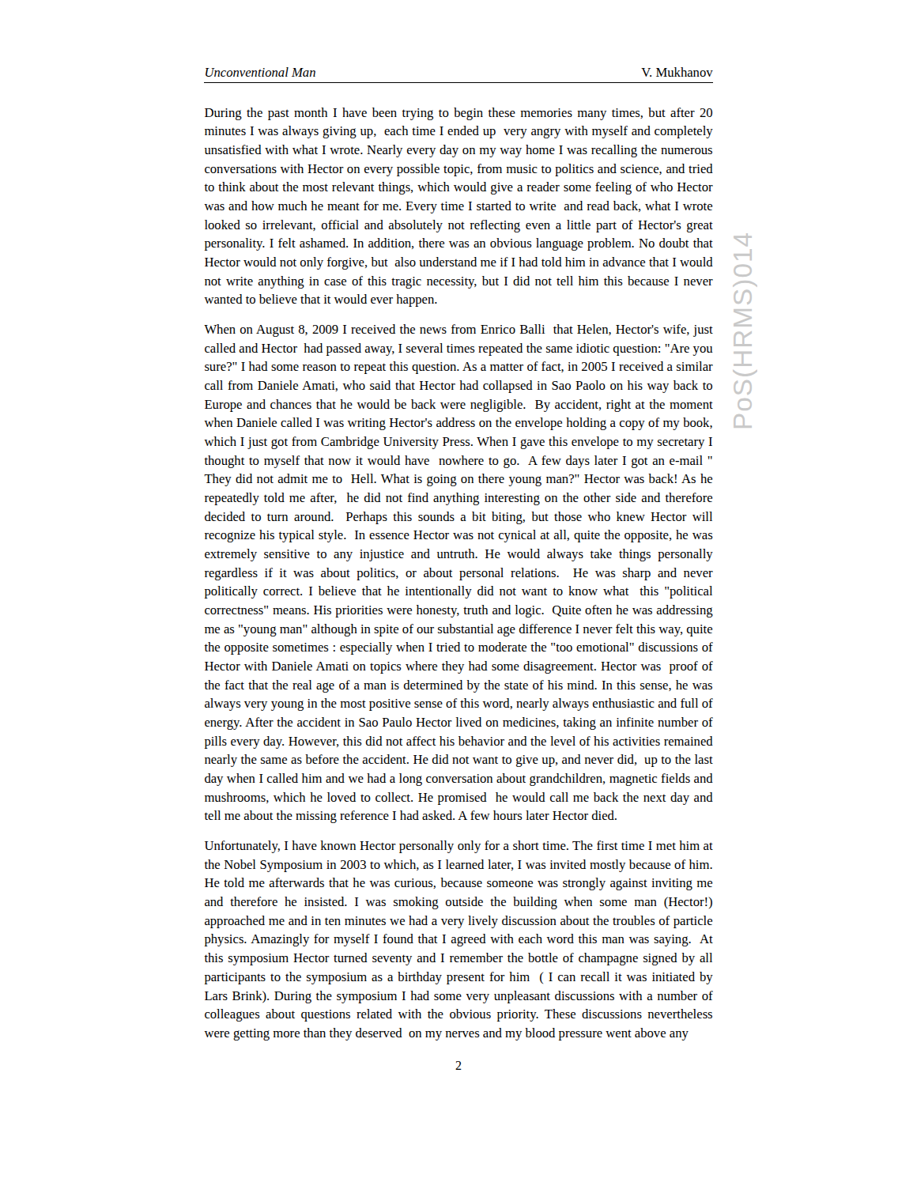Unconventional Man V. Mukhanov
PoS(HRMS)014
During the past month I have been trying to begin these memories many times, but after 20 minutes I was always giving up, each time I ended up very angry with myself and completely unsatisfied with what I wrote. Nearly every day on my way home I was recalling the numerous conversations with Hector on every possible topic, from music to politics and science, and tried to think about the most relevant things, which would give a reader some feeling of who Hector was and how much he meant for me. Every time I started to write and read back, what I wrote looked so irrelevant, official and absolutely not reflecting even a little part of Hector's great personality. I felt ashamed. In addition, there was an obvious language problem. No doubt that Hector would not only forgive, but also understand me if I had told him in advance that I would not write anything in case of this tragic necessity, but I did not tell him this because I never wanted to believe that it would ever happen.
When on August 8, 2009 I received the news from Enrico Balli that Helen, Hector's wife, just called and Hector had passed away, I several times repeated the same idiotic question: "Are you sure?" I had some reason to repeat this question. As a matter of fact, in 2005 I received a similar call from Daniele Amati, who said that Hector had collapsed in Sao Paolo on his way back to Europe and chances that he would be back were negligible. By accident, right at the moment when Daniele called I was writing Hector's address on the envelope holding a copy of my book, which I just got from Cambridge University Press. When I gave this envelope to my secretary I thought to myself that now it would have nowhere to go. A few days later I got an e-mail " They did not admit me to Hell. What is going on there young man?" Hector was back! As he repeatedly told me after, he did not find anything interesting on the other side and therefore decided to turn around. Perhaps this sounds a bit biting, but those who knew Hector will recognize his typical style. In essence Hector was not cynical at all, quite the opposite, he was extremely sensitive to any injustice and untruth. He would always take things personally regardless if it was about politics, or about personal relations. He was sharp and never politically correct. I believe that he intentionally did not want to know what this "political correctness" means. His priorities were honesty, truth and logic. Quite often he was addressing me as "young man" although in spite of our substantial age difference I never felt this way, quite the opposite sometimes : especially when I tried to moderate the "too emotional" discussions of Hector with Daniele Amati on topics where they had some disagreement. Hector was proof of the fact that the real age of a man is determined by the state of his mind. In this sense, he was always very young in the most positive sense of this word, nearly always enthusiastic and full of energy. After the accident in Sao Paulo Hector lived on medicines, taking an infinite number of pills every day. However, this did not affect his behavior and the level of his activities remained nearly the same as before the accident. He did not want to give up, and never did, up to the last day when I called him and we had a long conversation about grandchildren, magnetic fields and mushrooms, which he loved to collect. He promised he would call me back the next day and tell me about the missing reference I had asked. A few hours later Hector died.
Unfortunately, I have known Hector personally only for a short time. The first time I met him at the Nobel Symposium in 2003 to which, as I learned later, I was invited mostly because of him. He told me afterwards that he was curious, because someone was strongly against inviting me and therefore he insisted. I was smoking outside the building when some man (Hector!) approached me and in ten minutes we had a very lively discussion about the troubles of particle physics. Amazingly for myself I found that I agreed with each word this man was saying. At this symposium Hector turned seventy and I remember the bottle of champagne signed by all participants to the symposium as a birthday present for him ( I can recall it was initiated by Lars Brink). During the symposium I had some very unpleasant discussions with a number of colleagues about questions related with the obvious priority. These discussions nevertheless were getting more than they deserved on my nerves and my blood pressure went above any
2